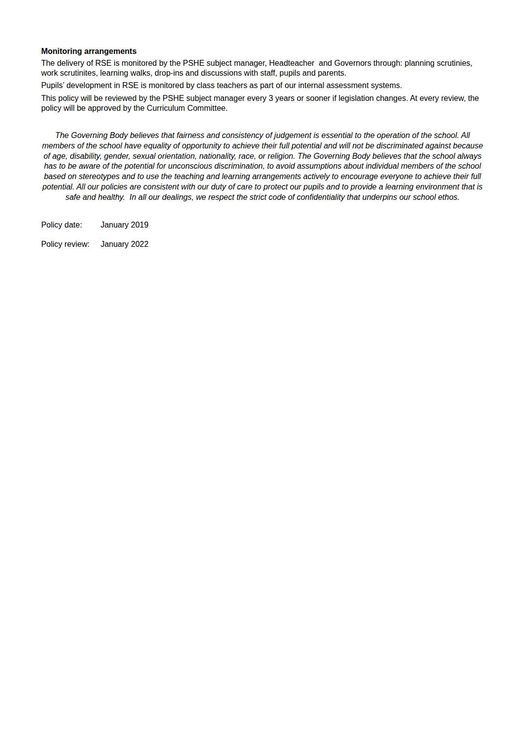Monitoring arrangements
The delivery of RSE is monitored by the PSHE subject manager, Headteacher and Governors through: planning scrutinies, work scrutinites, learning walks, drop-ins and discussions with staff, pupils and parents.
Pupils’ development in RSE is monitored by class teachers as part of our internal assessment systems.
This policy will be reviewed by the PSHE subject manager every 3 years or sooner if legislation changes. At every review, the policy will be approved by the Curriculum Committee.
The Governing Body believes that fairness and consistency of judgement is essential to the operation of the school. All members of the school have equality of opportunity to achieve their full potential and will not be discriminated against because of age, disability, gender, sexual orientation, nationality, race, or religion. The Governing Body believes that the school always has to be aware of the potential for unconscious discrimination, to avoid assumptions about individual members of the school based on stereotypes and to use the teaching and learning arrangements actively to encourage everyone to achieve their full potential. All our policies are consistent with our duty of care to protect our pupils and to provide a learning environment that is safe and healthy. In all our dealings, we respect the strict code of confidentiality that underpins our school ethos.
Policy date: January 2019
Policy review: January 2022